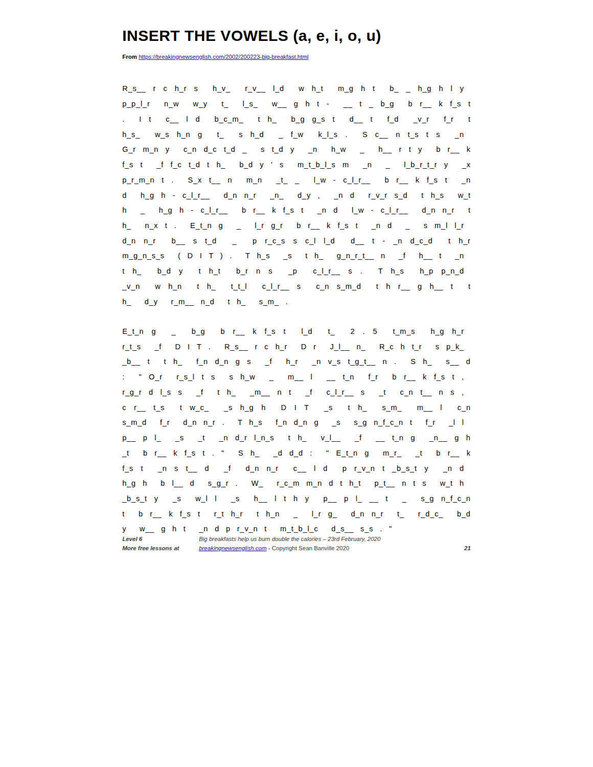INSERT THE VOWELS (a, e, i, o, u)
From https://breakingnewsenglish.com/2002/200223-big-breakfast.html
R_s__ r c h_r s h_v_ r_v__ l_d w h_t m_g h t b_ _ h_g h l y p_p_l_r n_w w_y t_ l_s_ w__ g h t - __ t _ b_g b r__ k f_s t . I t c__ l d b_c_m_ t h_ b_g g_s t d__ t f_d _v_r f_r t h_s_ w_s h_n g t_ s h_d _ f_w k_l_s . S c__ n t_s t s _n G_r m_n y c_n d_c t_d _ s t_d y _n h_w _ h__ r t y b r__ k f_s t _f f_c t_d t h_ b_d y ' s m_t_b_l_s m _n _ l_b_r_t_r y _x p_r_m_n t . S_x t__ n m_n _t_ _ l_w - c_l_r__ b r__ k f_s t _n d h_g h - c_l_r__ d_n n_r _n_ d_y , _n d r_v_r s_d t h_s w_t h _ h_g h - c_l_r__ b r__ k f_s t _n d l_w - c_l_r__ d_n n_r t h_ n_x t . E_t_n g _ l_r g_r b r__ k f_s t _n d _ s m_l l_r d_n n_r b__ s t_d _ p r_c_s s c_l l_d d__ t - _n d_c_d t h_r m_g_n_s_s ( D I T ) . T h_s _s t h_ g_n_r_t__ n _f h__ t _n t h_ b_d y t h_t b_r n s _p c_l_r__ s . T h_s h_p p_n_d _v_n w h_n t h_ t_t_l c_l_r__ s c_n s_m_d t h r__ g h__ t t h_ d_y r_m__ n_d t h_ s_m_ .
E_t_n g _ b_g b r__ k f_s t l_d t_ 2 . 5 t_m_s h_g h_r r_t_s _f D I T . R_s__ r c h_r D r J_l__ n_ R_c h t_r s p_k_ _b__ t t h_ f_n d_n g s _f h_r _n v_s t_g_t__ n . S h_ s__ d : " O_r r_s_l t s s h_w _ m__ l __ t_n f_r b r__ k f_s t , r_g_r d l_s s _f t h_ _m__ n t _f c_l_r__ s _t c_n t__ n s , c r__ t_s t w_c_ _s h_g h D I T _s t h_ s_m_ m__ l c_n s_m_d f_r d_n n_r . T h_s f_n d_n g _s s_g n_f_c_n t f_r _l l p__ p l_ _s _t _n d_r l_n_s t h_ v_l__ _f __ t_n g _n__ g h _t b r__ k f_s t . " S h_ _d d_d : " E_t_n g m_r_ _t b r__ k f_s t _n s t__ d _f d_n n_r c__ l d p r_v_n t _b_s_t y _n d h_g h b l__ d s_g_r . W_ r_c_m m_n d t h_t p_t__ n t s w_t h _b_s_t y _s w_l l _s h__ l t h y p__ p l_ __ t _ s_g n_f_c_n t b r__ k f_s t r_t h_r t h_n _ l_r g_ d_n n_r t_ r_d_c_ b_d y w__ g h t _n d p r_v_n t m_t_b_l_c d_s__ s_s . "
| Level 6 | Big breakfasts help us burn double the calories – 23rd February, 2020 | |
| More free lessons at | breakingnewsenglish.com - Copyright Sean Banville 2020 | 21 |